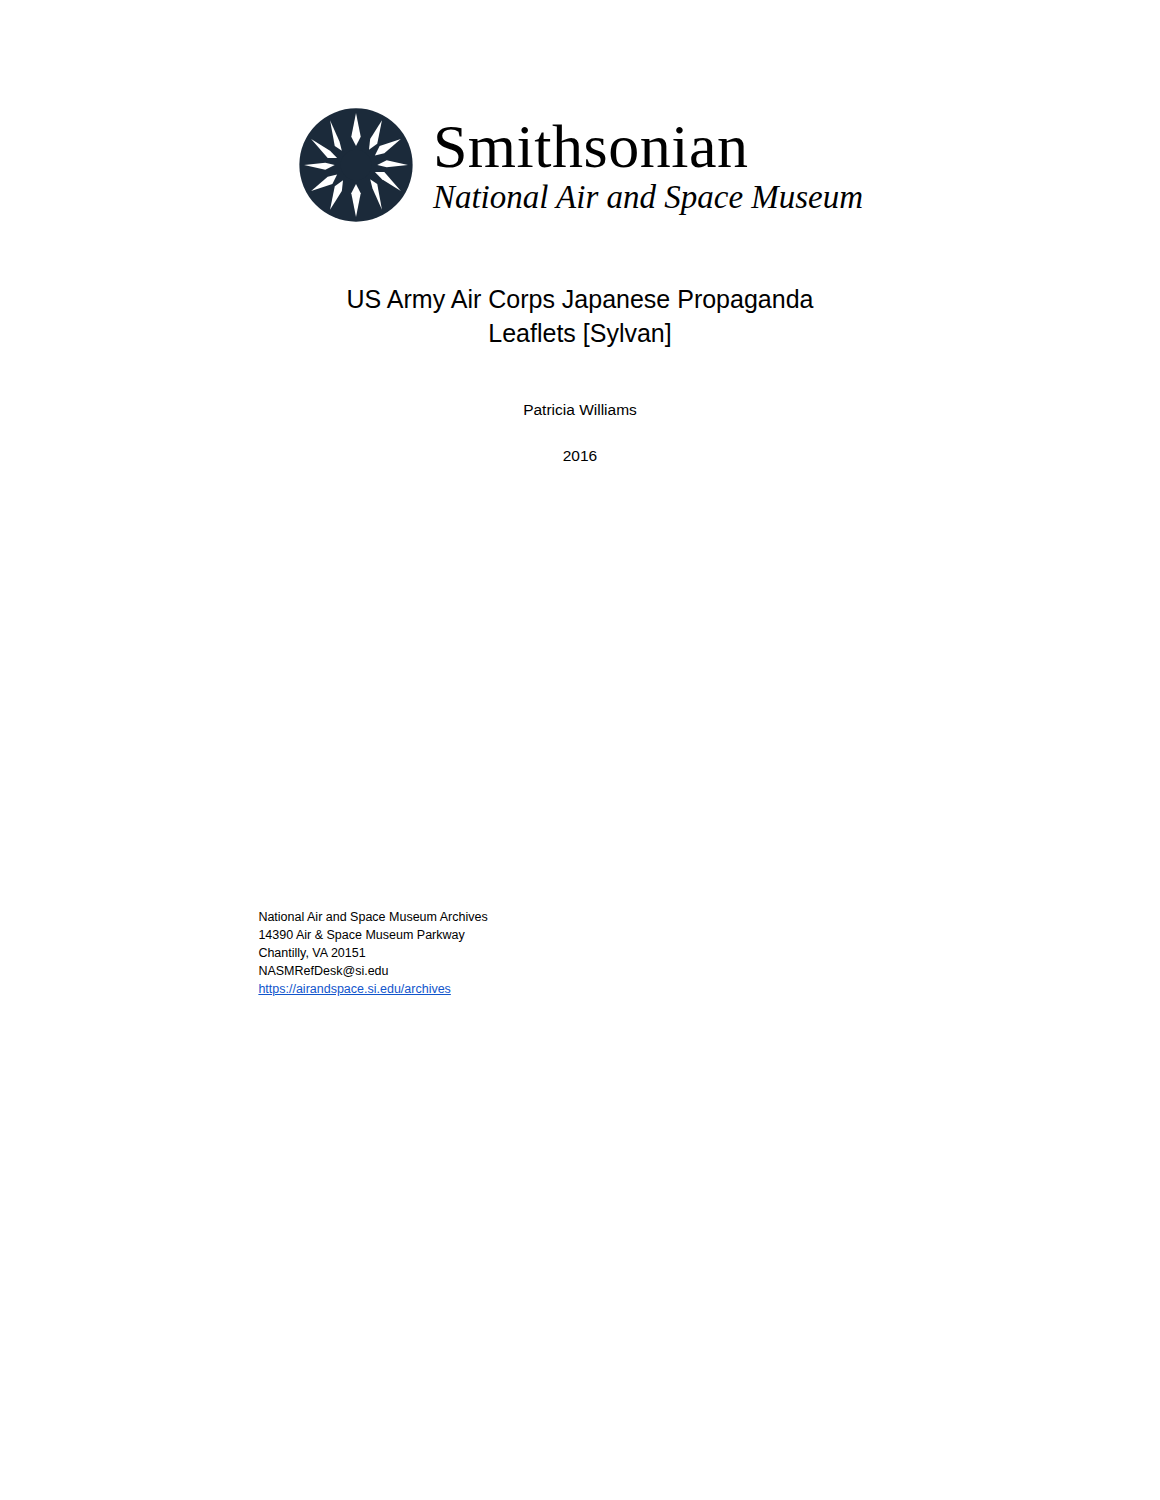Smithsonian National Air and Space Museum
US Army Air Corps Japanese Propaganda Leaflets [Sylvan]
Patricia Williams
2016
National Air and Space Museum Archives
14390 Air & Space Museum Parkway
Chantilly, VA 20151
NASMRefDesk@si.edu
https://airandspace.si.edu/archives